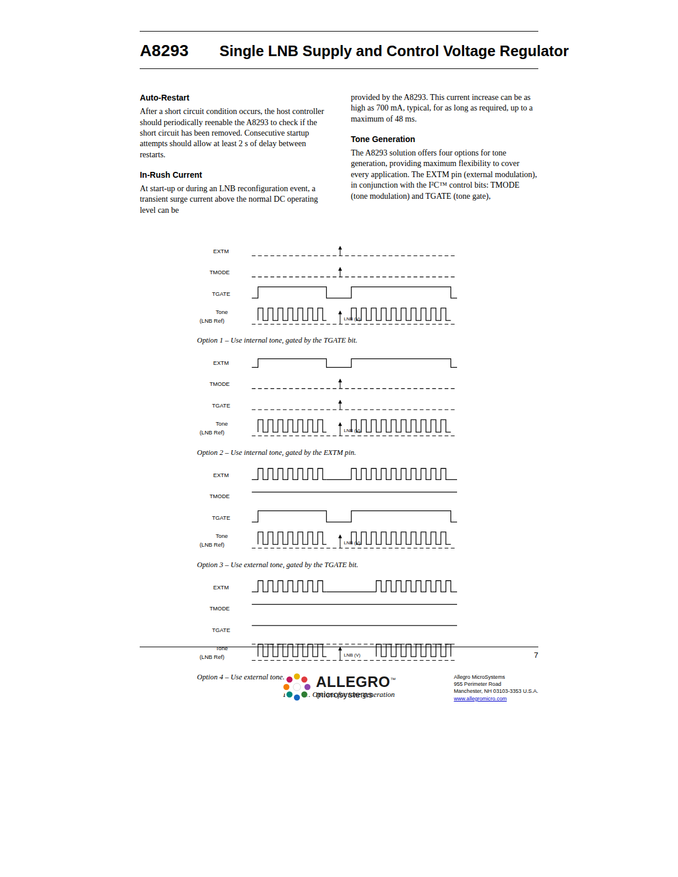A8293
Single LNB Supply and Control Voltage Regulator
Auto-Restart
After a short circuit condition occurs, the host controller should periodically reenable the A8293 to check if the short circuit has been removed. Consecutive startup attempts should allow at least 2 s of delay between restarts.
In-Rush Current
At start-up or during an LNB reconfiguration event, a transient surge current above the normal DC operating level can be
provided by the A8293. This current increase can be as high as 700 mA, typical, for as long as required, up to a maximum of 48 ms.
Tone Generation
The A8293 solution offers four options for tone generation, providing maximum flexibility to cover every application. The EXTM pin (external modulation), in conjunction with the I²C™ control bits: TMODE (tone modulation) and TGATE (tone gate),
EXTM TMODE TGATE Tone (LNB Ref) LNB (V)
Option 1 – Use internal tone, gated by the TGATE bit.
EXTM TMODE TGATE Tone (LNB Ref) LNB (V)
Option 2 – Use internal tone, gated by the EXTM pin.
EXTM TMODE TGATE Tone (LNB Ref) LNB (V)
Option 3 – Use external tone, gated by the TGATE bit.
EXTM TMODE TGATE Tone (LNB Ref) LNB (V)
Option 4 – Use external tone.
Figure 1. Options for tone generation
7
ALLEGRO™
microsystems
Allegro MicroSystems
955 Perimeter Road
Manchester, NH 03103-3353 U.S.A.
www.allegromicro.com